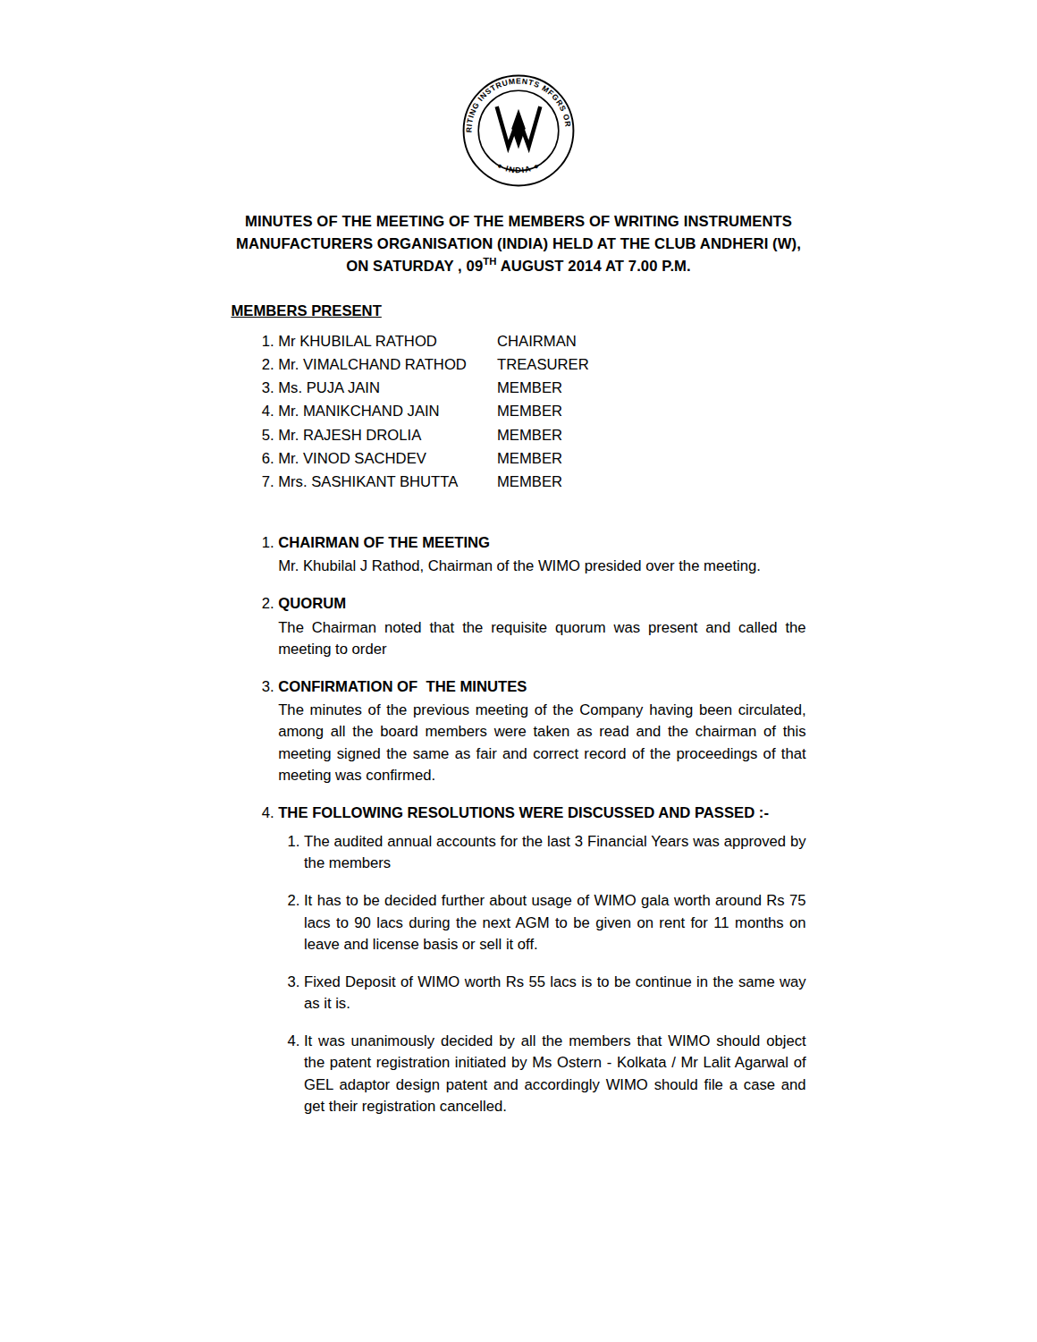WRITING INSTRUMENTS MFGRS ORGN ● INDIA ●
MINUTES OF THE MEETING OF THE MEMBERS OF WRITING INSTRUMENTS MANUFACTURERS ORGANISATION (INDIA) HELD AT THE CLUB ANDHERI (W), ON SATURDAY , 09TH AUGUST 2014 AT 7.00 P.M.
MEMBERS PRESENT
Mr KHUBILAL RATHOD CHAIRMAN
Mr. VIMALCHAND RATHOD TREASURER
Ms. PUJA JAIN MEMBER
Mr. MANIKCHAND JAIN MEMBER
Mr. RAJESH DROLIA MEMBER
Mr. VINOD SACHDEV MEMBER
Mrs. SASHIKANT BHUTTA MEMBER
Chairman of the Meeting
Mr. Khubilal J Rathod, Chairman of the WIMO presided over the meeting.
Quorum
The Chairman noted that the requisite quorum was present and called the meeting to order
Confirmation of the Minutes
The minutes of the previous meeting of the Company having been circulated, among all the board members were taken as read and the chairman of this meeting signed the same as fair and correct record of the proceedings of that meeting was confirmed.
The following resolutions were discussed and passed :-
The audited annual accounts for the last 3 Financial Years was approved by the members
It has to be decided further about usage of WIMO gala worth around Rs 75 lacs to 90 lacs during the next AGM to be given on rent for 11 months on leave and license basis or sell it off.
Fixed Deposit of WIMO worth Rs 55 lacs is to be continue in the same way as it is.
It was unanimously decided by all the members that WIMO should object the patent registration initiated by Ms Ostern - Kolkata / Mr Lalit Agarwal of GEL adaptor design patent and accordingly WIMO should file a case and get their registration cancelled.